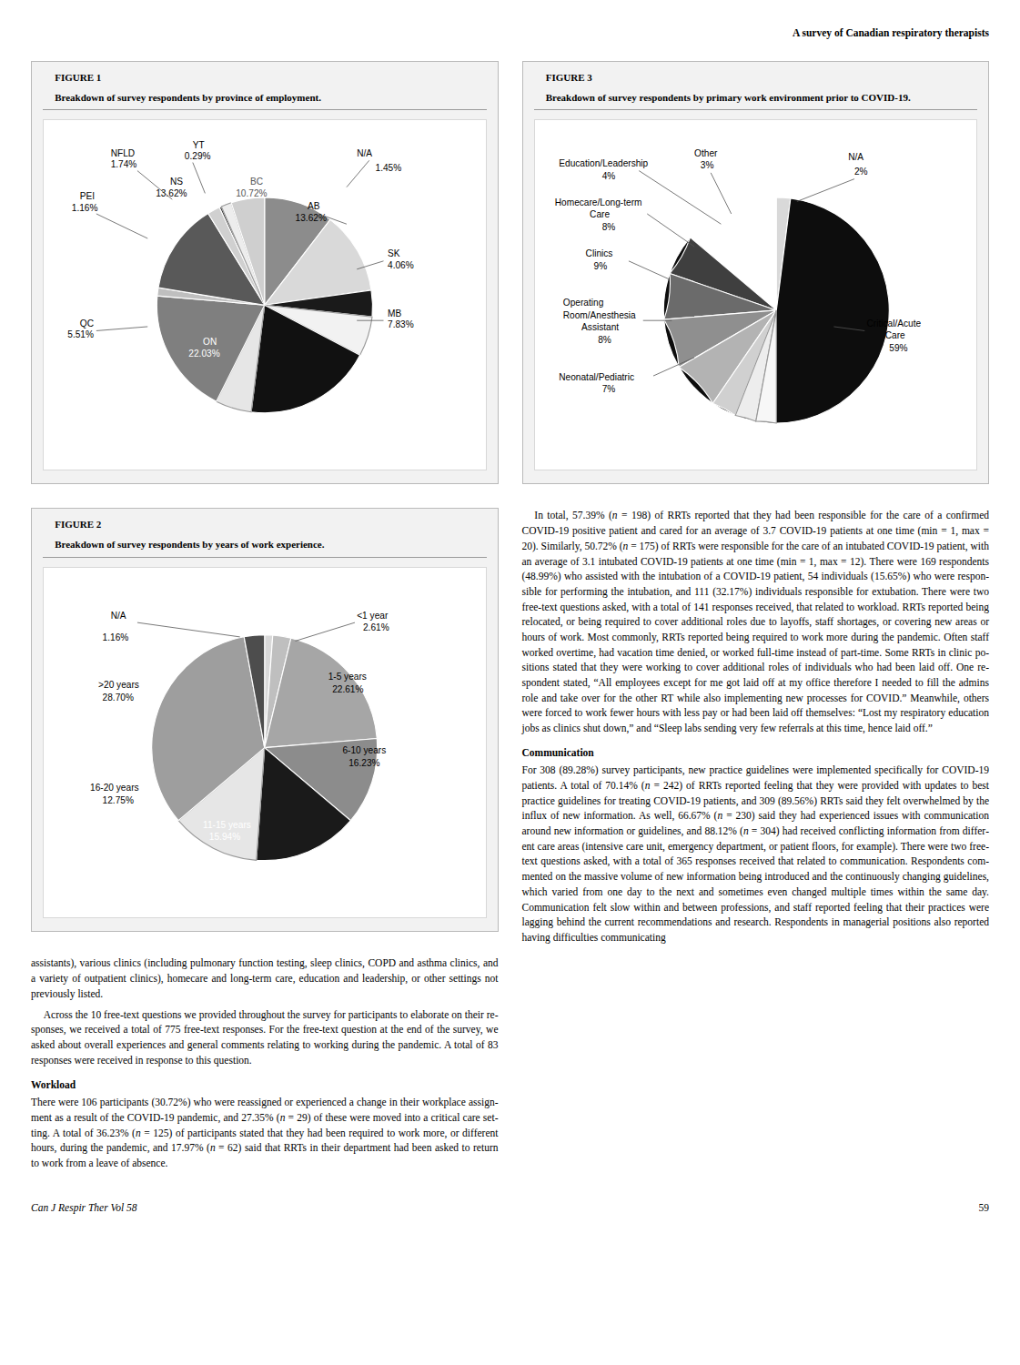A survey of Canadian respiratory therapists
FIGURE 1
Breakdown of survey respondents by province of employment.
NFLD 1.74% YT 0.29% N/A 1.45% NS 13.62% BC 10.72% PEI 1.16% AB 13.62% NB 17.97% SK 4.06% QC 5.51% MB 7.83% ON 22.03%
FIGURE 2
Breakdown of survey respondents by years of work experience.
N/A 1.16% <1 year 2.61% 1-5 years 22.61% 6-10 years 16.23% 11-15 years 15.94% 16-20 years 12.75% >20 years 28.70%
assistants), various clinics (including pulmonary function testing, sleep clinics, COPD and asthma clinics, and a variety of outpatient clinics), homecare and long-term care, education and leadership, or other settings not previously listed.
Across the 10 free-text questions we provided throughout the survey for participants to elaborate on their responses, we received a total of 775 free-text responses. For the free-text question at the end of the survey, we asked about overall experiences and general comments relating to working during the pandemic. A total of 83 responses were received in response to this question.
Workload
There were 106 participants (30.72%) who were reassigned or experienced a change in their workplace assignment as a result of the COVID-19 pandemic, and 27.35% (n = 29) of these were moved into a critical care setting. A total of 36.23% (n = 125) of participants stated that they had been required to work more, or different hours, during the pandemic, and 17.97% (n = 62) said that RRTs in their department had been asked to return to work from a leave of absence.
FIGURE 3
Breakdown of survey respondents by primary work environment prior to COVID-19.
Education/Leadership 4% Other 3% N/A 2% Homecare/Long-term Care 8% Clinics 9% Operating Room/Anesthesia Assistant 8% Neonatal/Pediatric 7% Critical/Acute Care 59%
In total, 57.39% (n = 198) of RRTs reported that they had been responsible for the care of a confirmed COVID-19 positive patient and cared for an average of 3.7 COVID-19 patients at one time (min = 1, max = 20). Similarly, 50.72% (n = 175) of RRTs were responsible for the care of an intubated COVID-19 patient, with an average of 3.1 intubated COVID-19 patients at one time (min = 1, max = 12). There were 169 respondents (48.99%) who assisted with the intubation of a COVID-19 patient, 54 individuals (15.65%) who were responsible for performing the intubation, and 111 (32.17%) individuals responsible for extubation. There were two free-text questions asked, with a total of 141 responses received, that related to workload. RRTs reported being relocated, or being required to cover additional roles due to layoffs, staff shortages, or covering new areas or hours of work. Most commonly, RRTs reported being required to work more during the pandemic. Often staff worked overtime, had vacation time denied, or worked full-time instead of part-time. Some RRTs in clinic positions stated that they were working to cover additional roles of individuals who had been laid off. One respondent stated, “All employees except for me got laid off at my office therefore I needed to fill the admins role and take over for the other RT while also implementing new processes for COVID.” Meanwhile, others were forced to work fewer hours with less pay or had been laid off themselves: “Lost my respiratory education jobs as clinics shut down,” and “Sleep labs sending very few referrals at this time, hence laid off.”
Communication
For 308 (89.28%) survey participants, new practice guidelines were implemented specifically for COVID-19 patients. A total of 70.14% (n = 242) of RRTs reported feeling that they were provided with updates to best practice guidelines for treating COVID-19 patients, and 309 (89.56%) RRTs said they felt overwhelmed by the influx of new information. As well, 66.67% (n = 230) said they had experienced issues with communication around new information or guidelines, and 88.12% (n = 304) had received conflicting information from different care areas (intensive care unit, emergency department, or patient floors, for example). There were two free-text questions asked, with a total of 365 responses received that related to communication. Respondents commented on the massive volume of new information being introduced and the continuously changing guidelines, which varied from one day to the next and sometimes even changed multiple times within the same day. Communication felt slow within and between professions, and staff reported feeling that their practices were lagging behind the current recommendations and research. Respondents in managerial positions also reported having difficulties communicating
Can J Respir Ther Vol 58
59